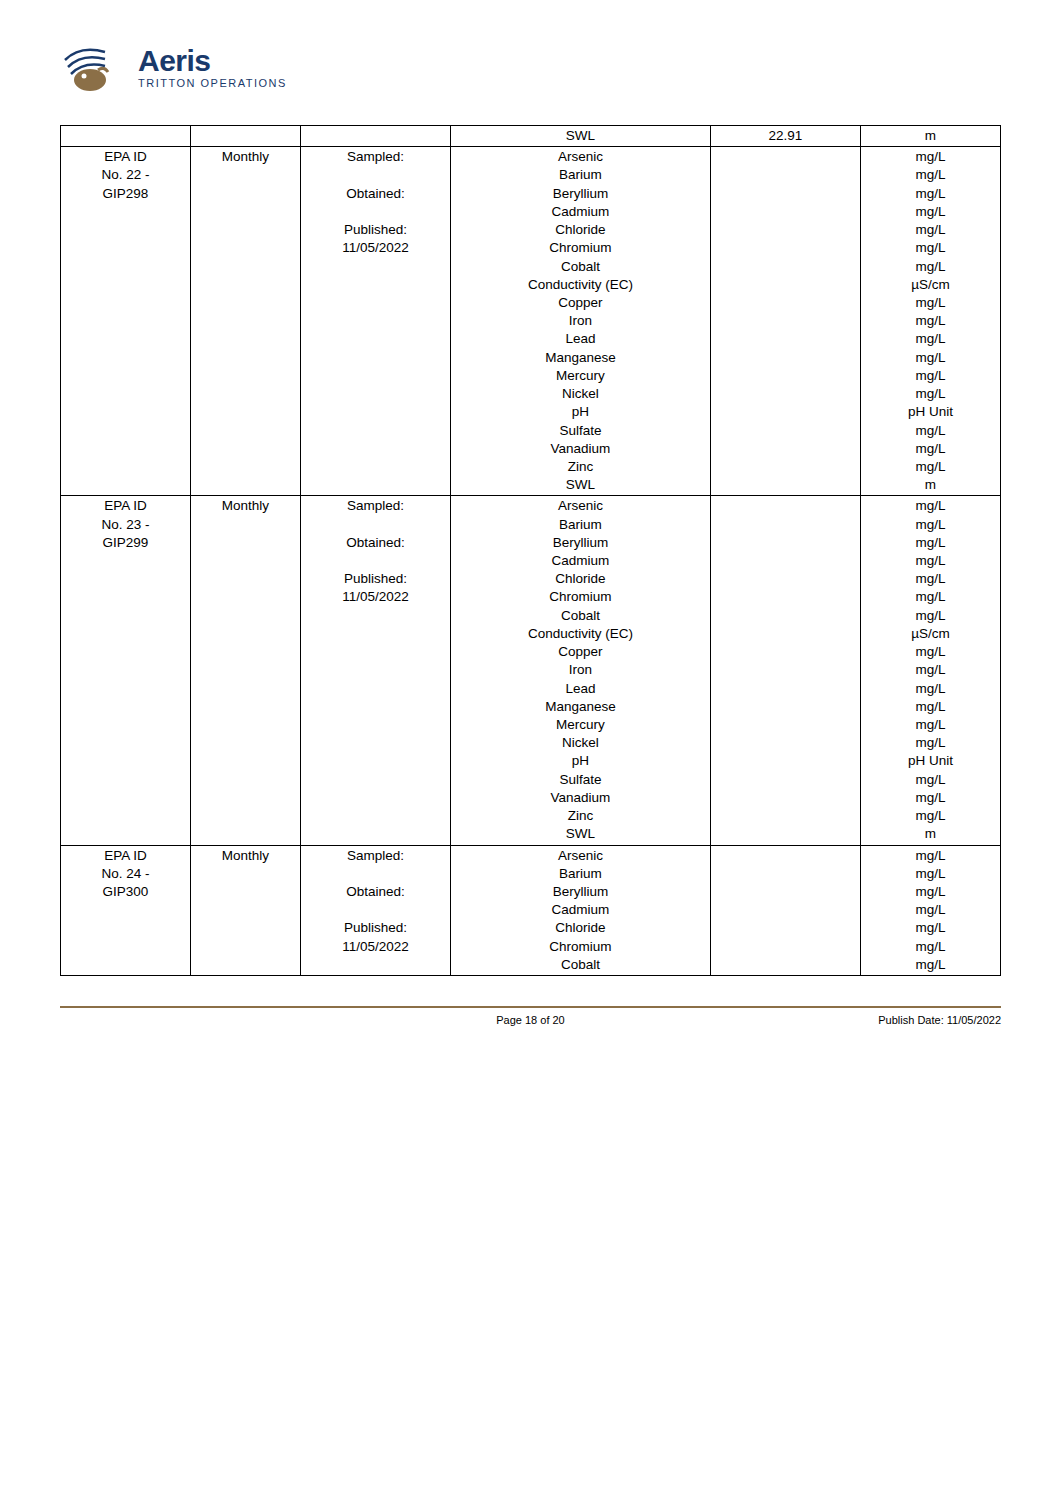Aeris
TRITTON OPERATIONS
| | | | SWL | 22.91 | m |
| EPA ID No. 22 - GIP298 | Monthly | Sampled: Obtained: Published: 11/05/2022 | Arsenic Barium Beryllium Cadmium Chloride Chromium Cobalt Conductivity (EC) Copper Iron Lead Manganese Mercury Nickel pH Sulfate Vanadium Zinc SWL | | mg/L mg/L mg/L mg/L mg/L mg/L mg/L µS/cm mg/L mg/L mg/L mg/L mg/L mg/L pH Unit mg/L mg/L mg/L m |
| EPA ID No. 23 - GIP299 | Monthly | Sampled: Obtained: Published: 11/05/2022 | Arsenic Barium Beryllium Cadmium Chloride Chromium Cobalt Conductivity (EC) Copper Iron Lead Manganese Mercury Nickel pH Sulfate Vanadium Zinc SWL | | mg/L mg/L mg/L mg/L mg/L mg/L mg/L µS/cm mg/L mg/L mg/L mg/L mg/L mg/L pH Unit mg/L mg/L mg/L m |
| EPA ID No. 24 - GIP300 | Monthly | Sampled: Obtained: Published: 11/05/2022 | Arsenic Barium Beryllium Cadmium Chloride Chromium Cobalt | | mg/L mg/L mg/L mg/L mg/L mg/L mg/L |
Page 18 of 20
Publish Date: 11/05/2022